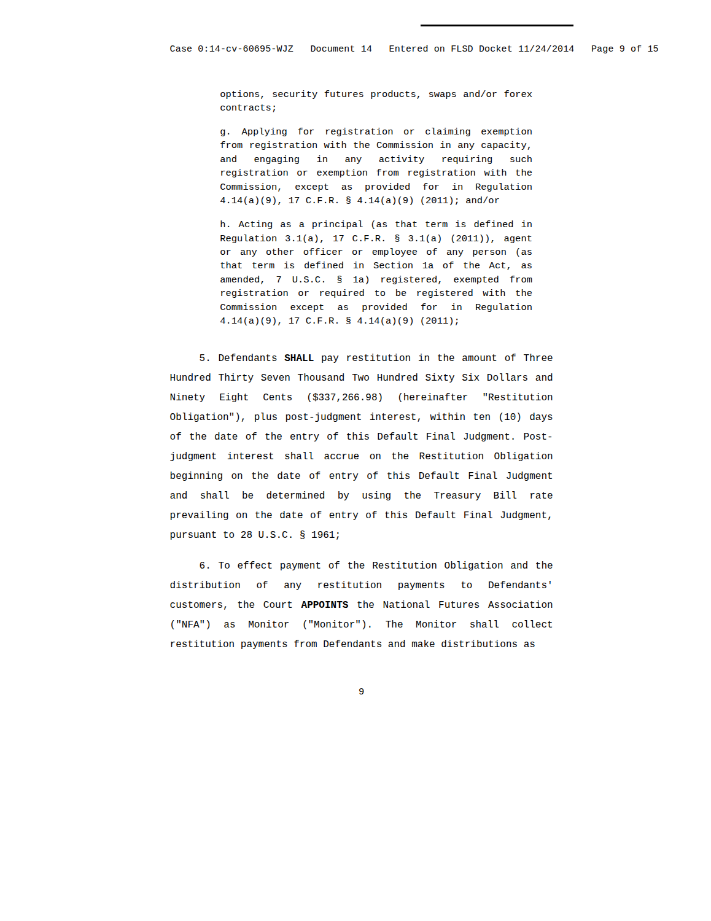Case 0:14-cv-60695-WJZ Document 14 Entered on FLSD Docket 11/24/2014 Page 9 of 15
options, security futures products, swaps and/or forex contracts;
g. Applying for registration or claiming exemption from registration with the Commission in any capacity, and engaging in any activity requiring such registration or exemption from registration with the Commission, except as provided for in Regulation 4.14(a)(9), 17 C.F.R. § 4.14(a)(9) (2011); and/or
h. Acting as a principal (as that term is defined in Regulation 3.1(a), 17 C.F.R. § 3.1(a) (2011)), agent or any other officer or employee of any person (as that term is defined in Section 1a of the Act, as amended, 7 U.S.C. § 1a) registered, exempted from registration or required to be registered with the Commission except as provided for in Regulation 4.14(a)(9), 17 C.F.R. § 4.14(a)(9) (2011);
5. Defendants SHALL pay restitution in the amount of Three Hundred Thirty Seven Thousand Two Hundred Sixty Six Dollars and Ninety Eight Cents ($337,266.98) (hereinafter "Restitution Obligation"), plus post-judgment interest, within ten (10) days of the date of the entry of this Default Final Judgment. Post-judgment interest shall accrue on the Restitution Obligation beginning on the date of entry of this Default Final Judgment and shall be determined by using the Treasury Bill rate prevailing on the date of entry of this Default Final Judgment, pursuant to 28 U.S.C. § 1961;
6. To effect payment of the Restitution Obligation and the distribution of any restitution payments to Defendants' customers, the Court APPOINTS the National Futures Association ("NFA") as Monitor ("Monitor"). The Monitor shall collect restitution payments from Defendants and make distributions as
9